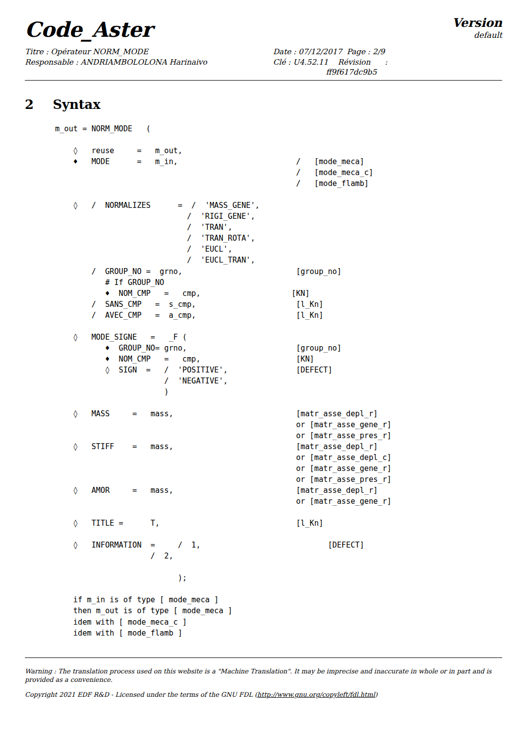Version
default
Code_Aster
| Titre : Opérateur NORM_MODE | Date : 07/12/2017 Page : 2/9 |
| Responsable : ANDRIAMBOLOLONA Harinaivo | Clé : U4.52.11 Révision : ff9f617dc9b5 |
2 Syntax
m_out = NORM_MODE   (

    ◊   reuse     =   m_out,
    ♦   MODE      =   m_in,                          /   [mode_meca]
                                                     /   [mode_meca_c]
                                                     /   [mode_flamb]

    ◊   /  NORMALIZES      =  /  'MASS_GENE',
                             /  'RIGI_GENE',
                             /  'TRAN',
                             /  'TRAN_ROTA',
                             /  'EUCL',
                             /  'EUCL_TRAN',
        /  GROUP_NO =  grno,                         [group_no]
           # If GROUP_NO
           ♦  NOM_CMP   =   cmp,                    [KN]
        /  SANS_CMP   =  s_cmp,                      [l_Kn]
        /  AVEC_CMP   =  a_cmp,                      [l_Kn]

    ◊   MODE_SIGNE   =   _F (
           ♦  GROUP_NO= grno,                        [group_no]
           ♦  NOM_CMP   =   cmp,                     [KN]
           ◊  SIGN  =   /  'POSITIVE',               [DEFECT]
                        /  'NEGATIVE',
                        )

    ◊   MASS     =   mass,                           [matr_asse_depl_r]
                                                     or [matr_asse_gene_r]
                                                     or [matr_asse_pres_r]
    ◊   STIFF    =   mass,                           [matr_asse_depl_r]
                                                     or [matr_asse_depl_c]
                                                     or [matr_asse_gene_r]
                                                     or [matr_asse_pres_r]
    ◊   AMOR     =   mass,                           [matr_asse_depl_r]
                                                     or [matr_asse_gene_r]

    ◊   TITLE =      T,                              [l_Kn]

    ◊   INFORMATION  =     /  1,                            [DEFECT]
                     /  2,

                           );

    if m_in is of type [ mode_meca ]
    then m_out is of type [ mode_meca ]
    idem with [ mode_meca_c ]
    idem with [ mode_flamb ]
Warning : The translation process used on this website is a "Machine Translation". It may be imprecise and inaccurate in whole or in part and is provided as a convenience.
Copyright 2021 EDF R&D - Licensed under the terms of the GNU FDL (http://www.gnu.org/copyleft/fdl.html)